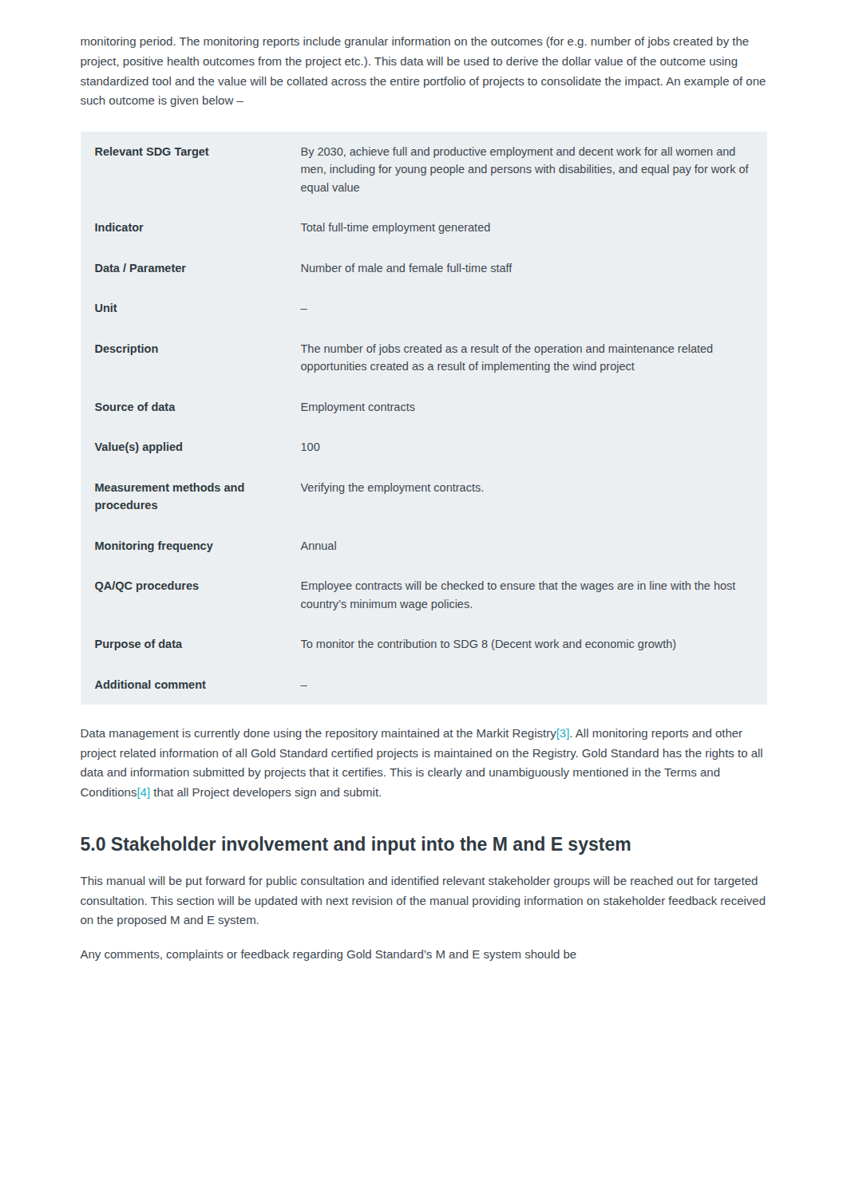monitoring period. The monitoring reports include granular information on the outcomes (for e.g. number of jobs created by the project, positive health outcomes from the project etc.). This data will be used to derive the dollar value of the outcome using standardized tool and the value will be collated across the entire portfolio of projects to consolidate the impact. An example of one such outcome is given below –
| Relevant SDG Target | By 2030, achieve full and productive employment and decent work for all women and men, including for young people and persons with disabilities, and equal pay for work of equal value |
| Indicator | Total full-time employment generated |
| Data / Parameter | Number of male and female full-time staff |
| Unit | – |
| Description | The number of jobs created as a result of the operation and maintenance related opportunities created as a result of implementing the wind project |
| Source of data | Employment contracts |
| Value(s) applied | 100 |
| Measurement methods and procedures | Verifying the employment contracts. |
| Monitoring frequency | Annual |
| QA/QC procedures | Employee contracts will be checked to ensure that the wages are in line with the host country’s minimum wage policies. |
| Purpose of data | To monitor the contribution to SDG 8 (Decent work and economic growth) |
| Additional comment | – |
Data management is currently done using the repository maintained at the Markit Registry[3]. All monitoring reports and other project related information of all Gold Standard certified projects is maintained on the Registry. Gold Standard has the rights to all data and information submitted by projects that it certifies. This is clearly and unambiguously mentioned in the Terms and Conditions[4] that all Project developers sign and submit.
5.0 Stakeholder involvement and input into the M and E system
This manual will be put forward for public consultation and identified relevant stakeholder groups will be reached out for targeted consultation. This section will be updated with next revision of the manual providing information on stakeholder feedback received on the proposed M and E system.
Any comments, complaints or feedback regarding Gold Standard’s M and E system should be